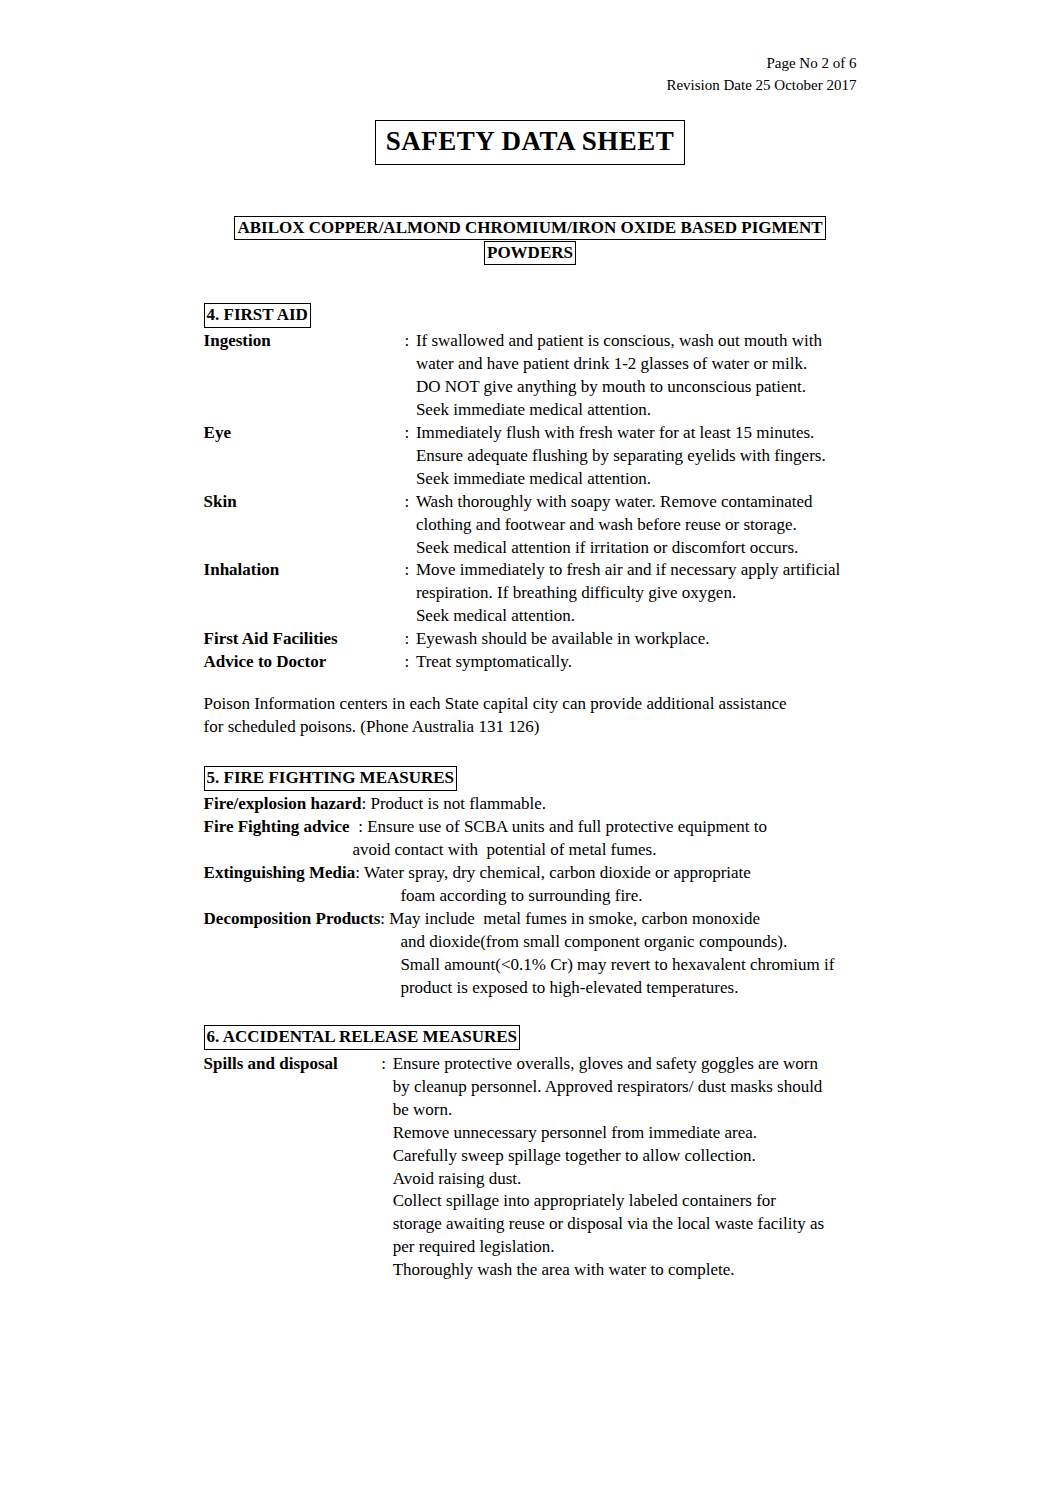Page No 2 of 6
Revision Date 25 October 2017
SAFETY DATA SHEET
ABILOX COPPER/ALMOND CHROMIUM/IRON OXIDE BASED PIGMENT
POWDERS
4. FIRST AID
| Ingestion | : | If swallowed and patient is conscious, wash out mouth with water and have patient drink 1-2 glasses of water or milk. DO NOT give anything by mouth to unconscious patient. Seek immediate medical attention. |
| Eye | : | Immediately flush with fresh water for at least 15 minutes. Ensure adequate flushing by separating eyelids with fingers. Seek immediate medical attention. |
| Skin | : | Wash thoroughly with soapy water. Remove contaminated clothing and footwear and wash before reuse or storage. Seek medical attention if irritation or discomfort occurs. |
| Inhalation | : | Move immediately to fresh air and if necessary apply artificial respiration. If breathing difficulty give oxygen. Seek medical attention. |
| First Aid Facilities | : | Eyewash should be available in workplace. |
| Advice to Doctor | : | Treat symptomatically. |
Poison Information centers in each State capital city can provide additional assistance
for scheduled poisons. (Phone Australia 131 126)
5. FIRE FIGHTING MEASURES
Fire/explosion hazard: Product is not flammable.
Fire Fighting advice : Ensure use of SCBA units and full protective equipment to
avoid contact with potential of metal fumes.
Extinguishing Media: Water spray, dry chemical, carbon dioxide or appropriate
foam according to surrounding fire.
Decomposition Products: May include metal fumes in smoke, carbon monoxide
and dioxide(from small component organic compounds).
Small amount(<0.1% Cr) may revert to hexavalent chromium if
product is exposed to high-elevated temperatures.
6. ACCIDENTAL RELEASE MEASURES
| Spills and disposal | : | Ensure protective overalls, gloves and safety goggles are worn by cleanup personnel. Approved respirators/ dust masks should be worn. Remove unnecessary personnel from immediate area. Carefully sweep spillage together to allow collection. Avoid raising dust. Collect spillage into appropriately labeled containers for storage awaiting reuse or disposal via the local waste facility as per required legislation. Thoroughly wash the area with water to complete. |